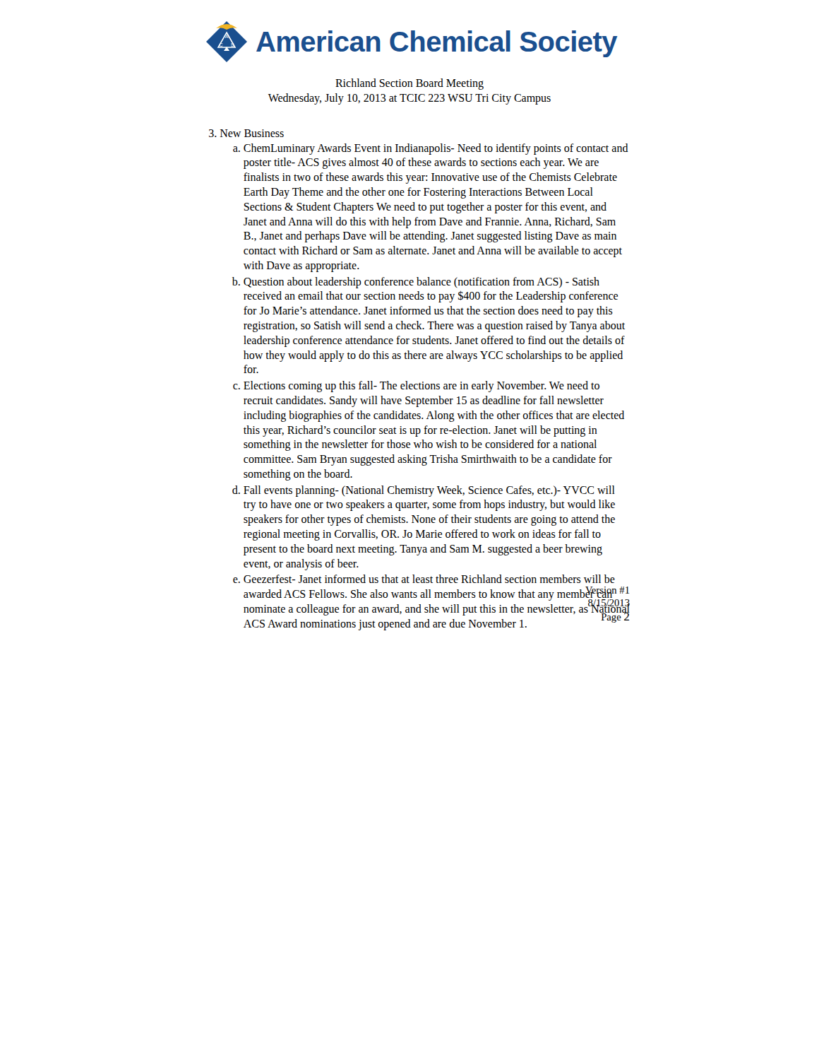A C S American Chemical Society
Richland Section Board Meeting
Wednesday, July 10, 2013 at TCIC 223 WSU Tri City Campus
New Business
ChemLuminary Awards Event in Indianapolis- Need to identify points of contact and poster title- ACS gives almost 40 of these awards to sections each year. We are finalists in two of these awards this year: Innovative use of the Chemists Celebrate Earth Day Theme and the other one for Fostering Interactions Between Local Sections & Student Chapters We need to put together a poster for this event, and Janet and Anna will do this with help from Dave and Frannie. Anna, Richard, Sam B., Janet and perhaps Dave will be attending. Janet suggested listing Dave as main contact with Richard or Sam as alternate. Janet and Anna will be available to accept with Dave as appropriate.
Question about leadership conference balance (notification from ACS) - Satish received an email that our section needs to pay $400 for the Leadership conference for Jo Marie’s attendance. Janet informed us that the section does need to pay this registration, so Satish will send a check. There was a question raised by Tanya about leadership conference attendance for students. Janet offered to find out the details of how they would apply to do this as there are always YCC scholarships to be applied for.
Elections coming up this fall- The elections are in early November. We need to recruit candidates. Sandy will have September 15 as deadline for fall newsletter including biographies of the candidates. Along with the other offices that are elected this year, Richard’s councilor seat is up for re-election. Janet will be putting in something in the newsletter for those who wish to be considered for a national committee. Sam Bryan suggested asking Trisha Smirthwaith to be a candidate for something on the board.
Fall events planning- (National Chemistry Week, Science Cafes, etc.)- YVCC will try to have one or two speakers a quarter, some from hops industry, but would like speakers for other types of chemists. None of their students are going to attend the regional meeting in Corvallis, OR. Jo Marie offered to work on ideas for fall to present to the board next meeting. Tanya and Sam M. suggested a beer brewing event, or analysis of beer.
Geezerfest- Janet informed us that at least three Richland section members will be awarded ACS Fellows. She also wants all members to know that any member can nominate a colleague for an award, and she will put this in the newsletter, as National ACS Award nominations just opened and are due November 1.
Version #1
8/15/2013
Page 2